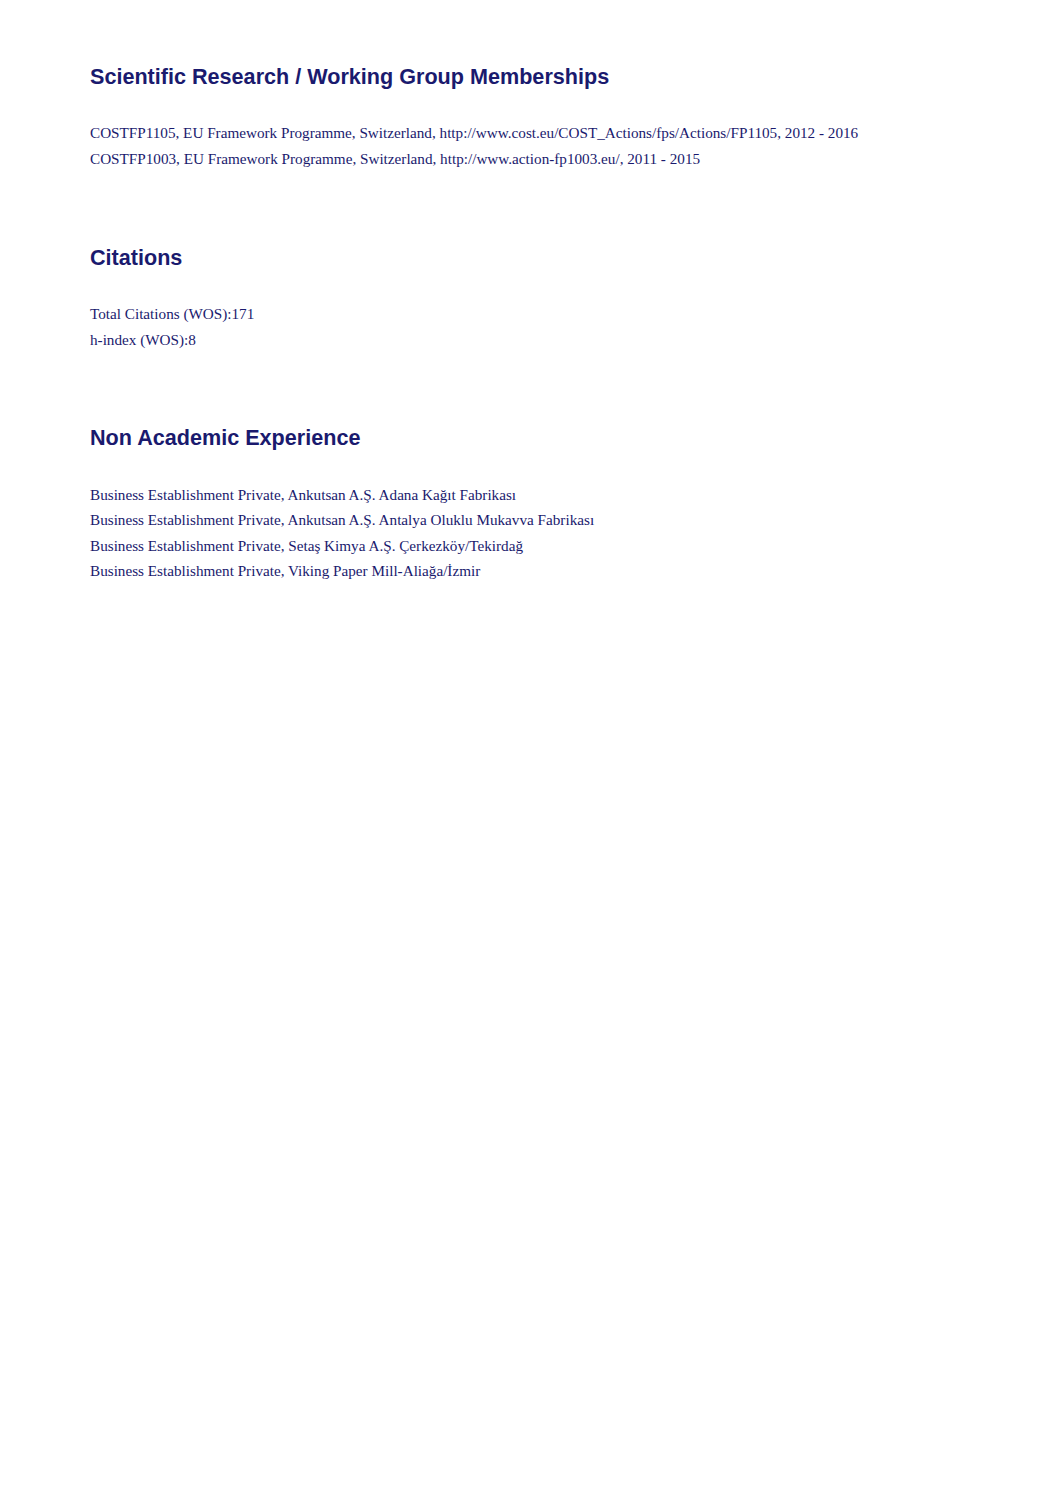Scientific Research / Working Group Memberships
COSTFP1105, EU Framework Programme, Switzerland, http://www.cost.eu/COST_Actions/fps/Actions/FP1105, 2012 - 2016
COSTFP1003, EU Framework Programme, Switzerland, http://www.action-fp1003.eu/, 2011 - 2015
Citations
Total Citations (WOS):171
h-index (WOS):8
Non Academic Experience
Business Establishment Private, Ankutsan A.Ş. Adana Kağıt Fabrikası
Business Establishment Private, Ankutsan A.Ş. Antalya Oluklu Mukavva Fabrikası
Business Establishment Private, Setaş Kimya A.Ş. Çerkezköy/Tekirdağ
Business Establishment Private, Viking Paper Mill-Aliağa/İzmir